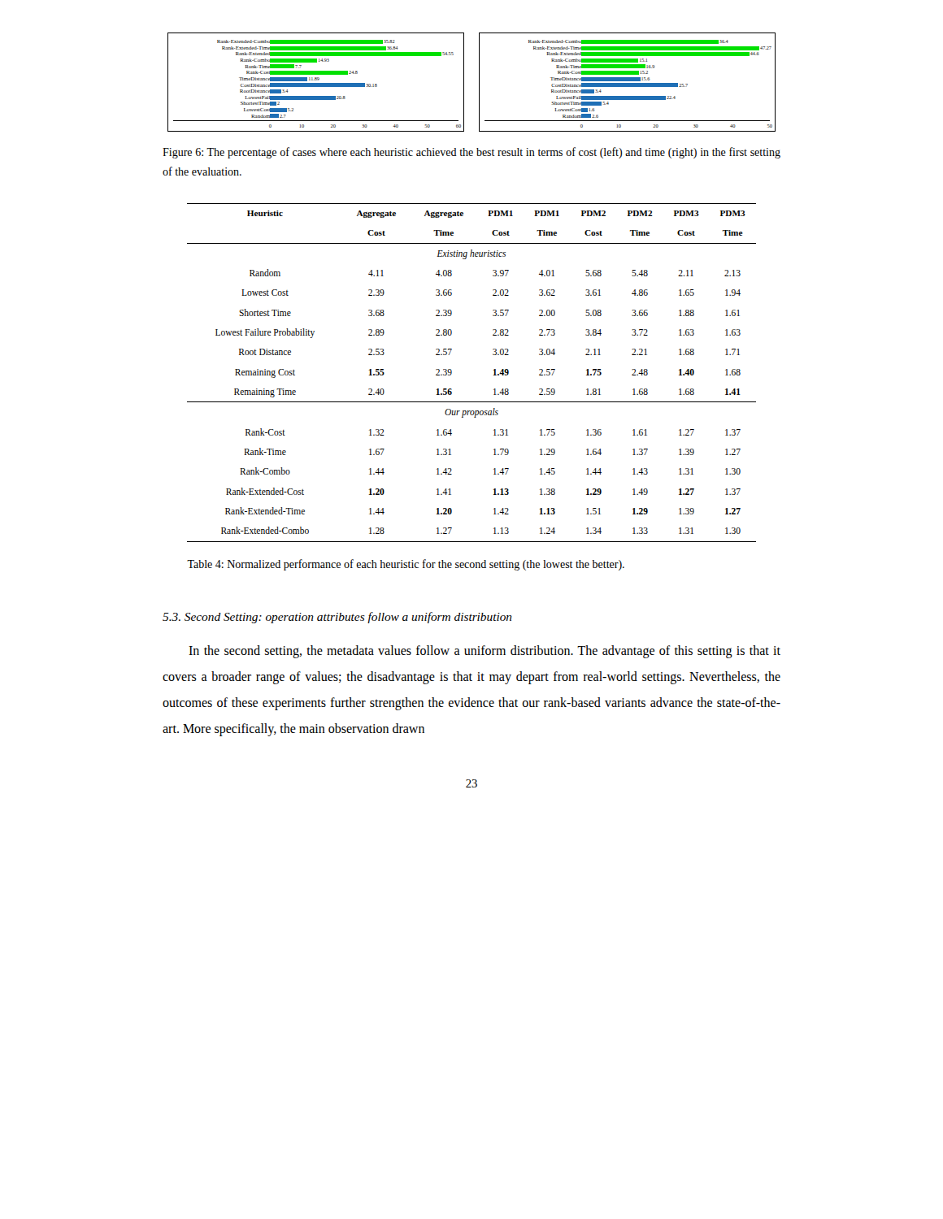| Rank-Extended-Combo | 35.82 |
| Rank-Extended-Time | 36.84 |
| Rank-Extended | 54.55 |
| Rank-Combo | 14.93 |
| Rank-Time | 7.7 |
| Rank-Cost | 24.8 |
| TimeDistance | 11.89 |
| CostDistance | 30.18 |
| RootDistance | 3.4 |
| LowestFail | 20.8 |
| ShortestTime | 2 |
| LowestCost | 5.2 |
| Random | 2.7 |
0 10 20 30 40 50 60
| Rank-Extended-Combo | 36.4 |
| Rank-Extended-Time | 47.27 |
| Rank-Extended | 44.6 |
| Rank-Combo | 15.1 |
| Rank-Time | 16.9 |
| Rank-Cost | 15.2 |
| TimeDistance | 15.6 |
| CostDistance | 25.7 |
| RootDistance | 3.4 |
| LowestFail | 22.4 |
| ShortestTime | 5.4 |
| LowestCost | 1.6 |
| Random | 2.6 |
0 10 20 30 40 50
Figure 6: The percentage of cases where each heuristic achieved the best result in terms of cost (left) and time (right) in the first setting of the evaluation.
| Heuristic | Aggregate | Aggregate | PDM1 | PDM1 | PDM2 | PDM2 | PDM3 | PDM3 |
| --- | --- | --- | --- | --- | --- | --- | --- | --- |
| | Cost | Time | Cost | Time | Cost | Time | Cost | Time |
| Existing heuristics |
| Random | 4.11 | 4.08 | 3.97 | 4.01 | 5.68 | 5.48 | 2.11 | 2.13 |
| Lowest Cost | 2.39 | 3.66 | 2.02 | 3.62 | 3.61 | 4.86 | 1.65 | 1.94 |
| Shortest Time | 3.68 | 2.39 | 3.57 | 2.00 | 5.08 | 3.66 | 1.88 | 1.61 |
| Lowest Failure Probability | 2.89 | 2.80 | 2.82 | 2.73 | 3.84 | 3.72 | 1.63 | 1.63 |
| Root Distance | 2.53 | 2.57 | 3.02 | 3.04 | 2.11 | 2.21 | 1.68 | 1.71 |
| Remaining Cost | 1.55 | 2.39 | 1.49 | 2.57 | 1.75 | 2.48 | 1.40 | 1.68 |
| Remaining Time | 2.40 | 1.56 | 1.48 | 2.59 | 1.81 | 1.68 | 1.68 | 1.41 |
| Our proposals |
| Rank-Cost | 1.32 | 1.64 | 1.31 | 1.75 | 1.36 | 1.61 | 1.27 | 1.37 |
| Rank-Time | 1.67 | 1.31 | 1.79 | 1.29 | 1.64 | 1.37 | 1.39 | 1.27 |
| Rank-Combo | 1.44 | 1.42 | 1.47 | 1.45 | 1.44 | 1.43 | 1.31 | 1.30 |
| Rank-Extended-Cost | 1.20 | 1.41 | 1.13 | 1.38 | 1.29 | 1.49 | 1.27 | 1.37 |
| Rank-Extended-Time | 1.44 | 1.20 | 1.42 | 1.13 | 1.51 | 1.29 | 1.39 | 1.27 |
| Rank-Extended-Combo | 1.28 | 1.27 | 1.13 | 1.24 | 1.34 | 1.33 | 1.31 | 1.30 |
Table 4: Normalized performance of each heuristic for the second setting (the lowest the better).
5.3. Second Setting: operation attributes follow a uniform distribution
In the second setting, the metadata values follow a uniform distribution. The advantage of this setting is that it covers a broader range of values; the disadvantage is that it may depart from real-world settings. Nevertheless, the outcomes of these experiments further strengthen the evidence that our rank-based variants advance the state-of-the-art. More specifically, the main observation drawn
23